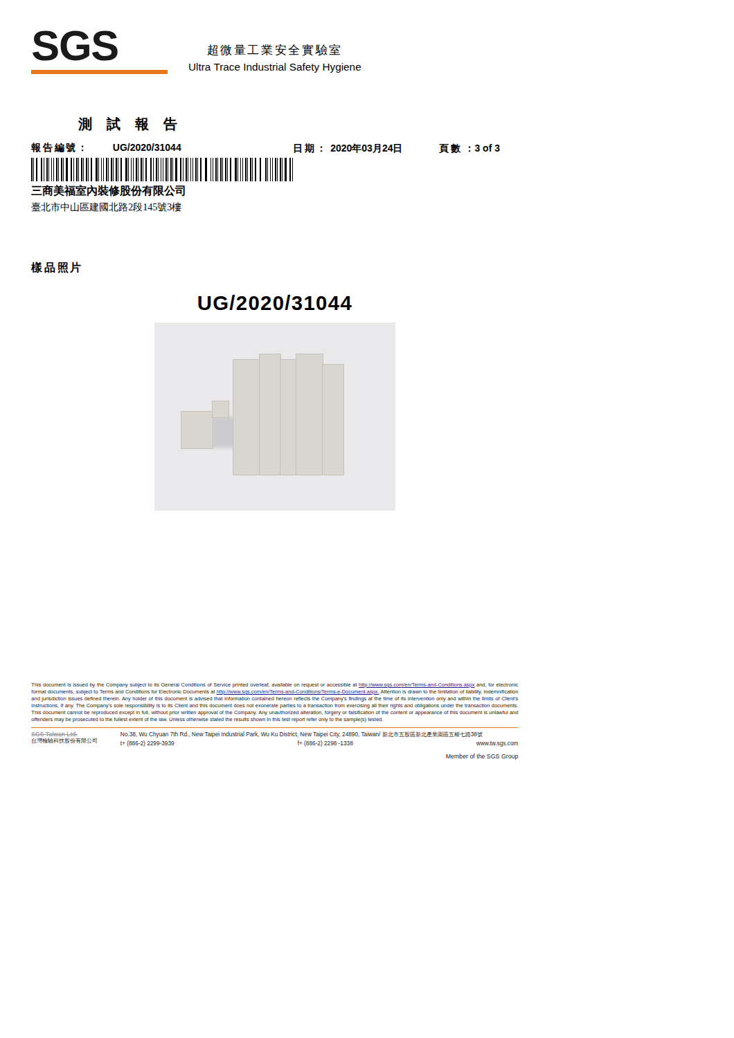SGS
超微量工業安全實驗室
Ultra Trace Industrial Safety Hygiene
測 試 報 告
報告編號： UG/2020/31044
三商美福室內裝修股份有限公司
臺北市中山區建國北路2段145號3樓
日期： 2020年03月24日
頁數 ：3 of 3
樣品照片
UG/2020/31044
This document is issued by the Company subject to its General Conditions of Service printed overleaf, available on request or accessible at http://www.sgs.com/en/Terms-and-Conditions.aspx and, for electronic format documents, subject to Terms and Conditions for Electronic Documents at http://www.sgs.com/en/Terms-and-Conditions/Terms-e-Document.aspx. Attention is drawn to the limitation of liability, indemnification and jurisdiction issues defined therein. Any holder of this document is advised that information contained hereon reflects the Company's findings at the time of its intervention only and within the limits of Client's instructions, if any. The Company's sole responsibility is to its Client and this document does not exonerate parties to a transaction from exercising all their rights and obligations under the transaction documents. This document cannot be reproduced except in full, without prior written approval of the Company. Any unauthorized alteration, forgery or falsification of the content or appearance of this document is unlawful and offenders may be prosecuted to the fullest extent of the law. Unless otherwise stated the results shown in this test report refer only to the sample(s) tested.
SGS Taiwan Ltd.
台灣檢驗科技股份有限公司
No.38, Wu Chyuan 7th Rd., New Taipei Industrial Park, Wu Ku District, New Taipei City, 24890, Taiwan/ 新北市五股區新北產業園區五權七路38號
t+ (886-2) 2299-3939 f+ (886-2) 2298 -1338 www.tw.sgs.com
Member of the SGS Group